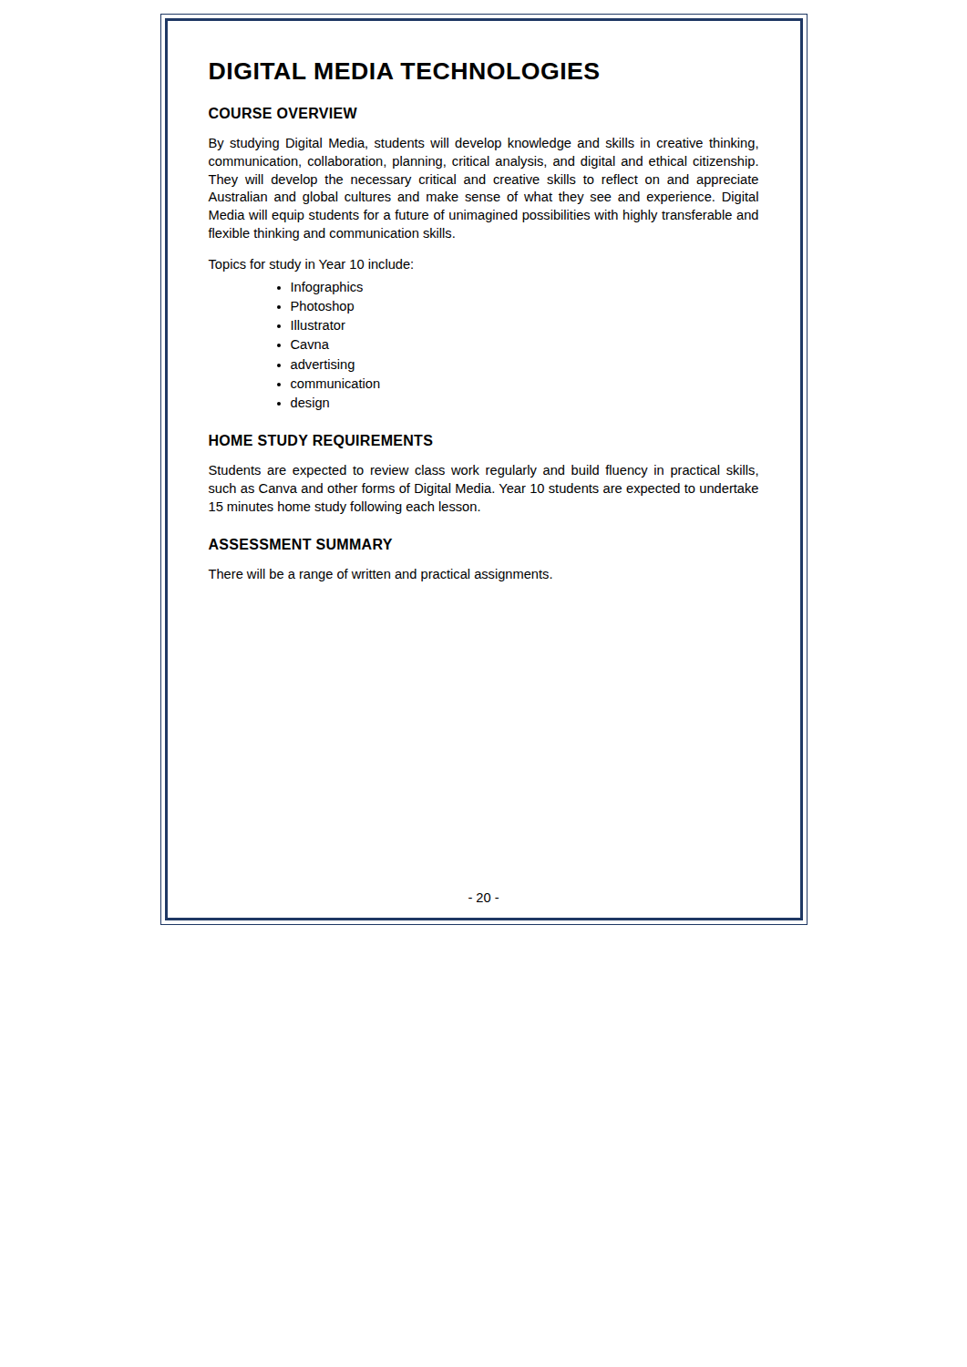DIGITAL MEDIA TECHNOLOGIES
COURSE OVERVIEW
By studying Digital Media, students will develop knowledge and skills in creative thinking, communication, collaboration, planning, critical analysis, and digital and ethical citizenship. They will develop the necessary critical and creative skills to reflect on and appreciate Australian and global cultures and make sense of what they see and experience. Digital Media will equip students for a future of unimagined possibilities with highly transferable and flexible thinking and communication skills.
Topics for study in Year 10 include:
Infographics
Photoshop
Illustrator
Cavna
advertising
communication
design
HOME STUDY REQUIREMENTS
Students are expected to review class work regularly and build fluency in practical skills, such as Canva and other forms of Digital Media. Year 10 students are expected to undertake 15 minutes home study following each lesson.
ASSESSMENT SUMMARY
There will be a range of written and practical assignments.
- 20 -